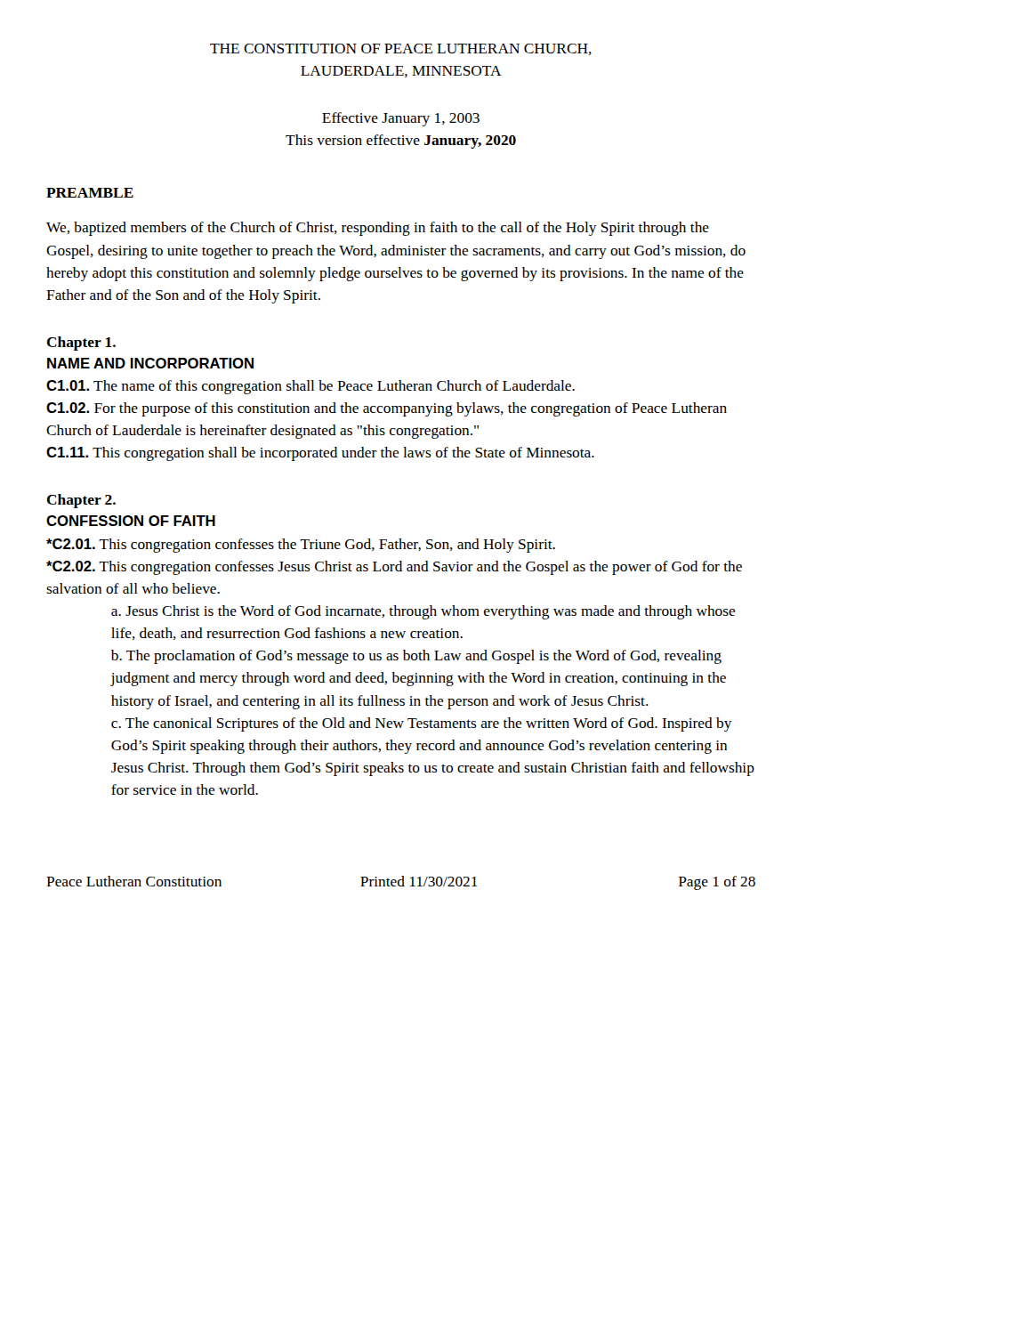The Constitution of Peace Lutheran Church,
Lauderdale, Minnesota
Effective January 1, 2003
This version effective January, 2020
PREAMBLE
We, baptized members of the Church of Christ, responding in faith to the call of the Holy Spirit through the Gospel, desiring to unite together to preach the Word, administer the sacraments, and carry out God’s mission, do hereby adopt this constitution and solemnly pledge ourselves to be governed by its provisions. In the name of the Father and of the Son and of the Holy Spirit.
Chapter 1.
NAME AND INCORPORATION
C1.01. The name of this congregation shall be Peace Lutheran Church of Lauderdale.
C1.02. For the purpose of this constitution and the accompanying bylaws, the congregation of Peace Lutheran Church of Lauderdale is hereinafter designated as "this congregation."
C1.11. This congregation shall be incorporated under the laws of the State of Minnesota.
Chapter 2.
CONFESSION OF FAITH
*C2.01. This congregation confesses the Triune God, Father, Son, and Holy Spirit.
*C2.02. This congregation confesses Jesus Christ as Lord and Savior and the Gospel as the power of God for the salvation of all who believe.
a. Jesus Christ is the Word of God incarnate, through whom everything was made and through whose life, death, and resurrection God fashions a new creation.
b. The proclamation of God’s message to us as both Law and Gospel is the Word of God, revealing judgment and mercy through word and deed, beginning with the Word in creation, continuing in the history of Israel, and centering in all its fullness in the person and work of Jesus Christ.
c. The canonical Scriptures of the Old and New Testaments are the written Word of God. Inspired by God’s Spirit speaking through their authors, they record and announce God’s revelation centering in Jesus Christ. Through them God’s Spirit speaks to us to create and sustain Christian faith and fellowship for service in the world.
Peace Lutheran Constitution
Printed 11/30/2021
Page 1 of 28